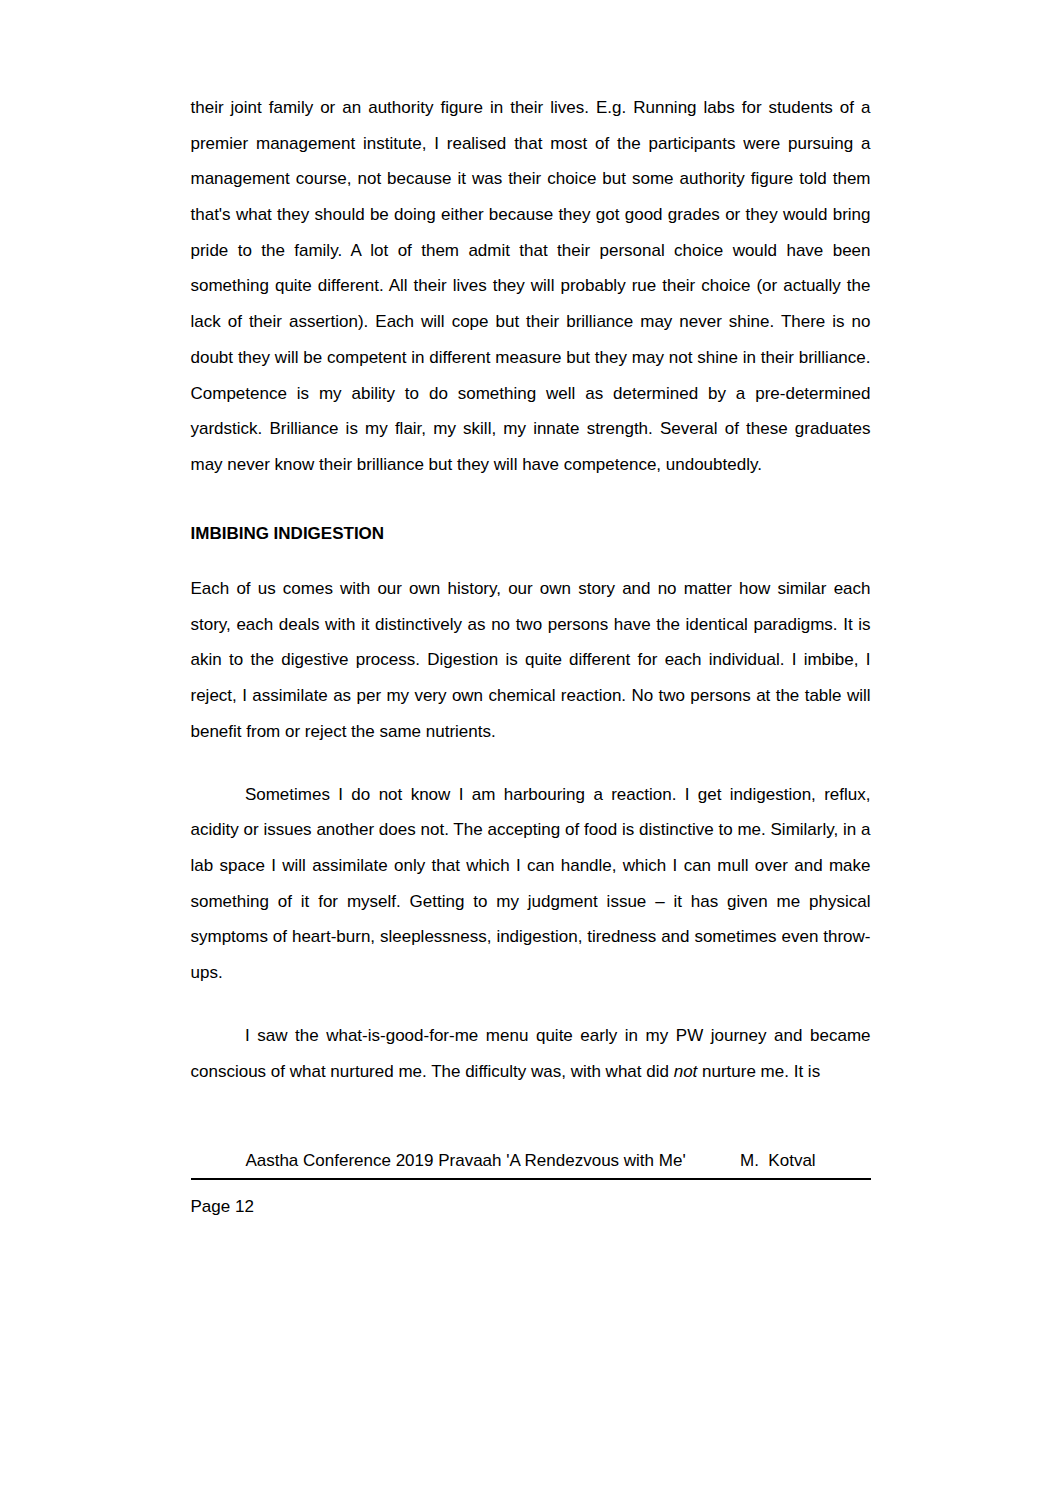their joint family or an authority figure in their lives. E.g. Running labs for students of a premier management institute, I realised that most of the participants were pursuing a management course, not because it was their choice but some authority figure told them that's what they should be doing either because they got good grades or they would bring pride to the family. A lot of them admit that their personal choice would have been something quite different. All their lives they will probably rue their choice (or actually the lack of their assertion). Each will cope but their brilliance may never shine. There is no doubt they will be competent in different measure but they may not shine in their brilliance. Competence is my ability to do something well as determined by a pre-determined yardstick. Brilliance is my flair, my skill, my innate strength. Several of these graduates may never know their brilliance but they will have competence, undoubtedly.
IMBIBING INDIGESTION
Each of us comes with our own history, our own story and no matter how similar each story, each deals with it distinctively as no two persons have the identical paradigms. It is akin to the digestive process. Digestion is quite different for each individual. I imbibe, I reject, I assimilate as per my very own chemical reaction. No two persons at the table will benefit from or reject the same nutrients.
Sometimes I do not know I am harbouring a reaction. I get indigestion, reflux, acidity or issues another does not. The accepting of food is distinctive to me. Similarly, in a lab space I will assimilate only that which I can handle, which I can mull over and make something of it for myself. Getting to my judgment issue – it has given me physical symptoms of heart-burn, sleeplessness, indigestion, tiredness and sometimes even throw-ups.
I saw the what-is-good-for-me menu quite early in my PW journey and became conscious of what nurtured me. The difficulty was, with what did not nurture me. It is
Aastha Conference 2019 Pravaah 'A Rendezvous with Me' M. Kotval
Page 12